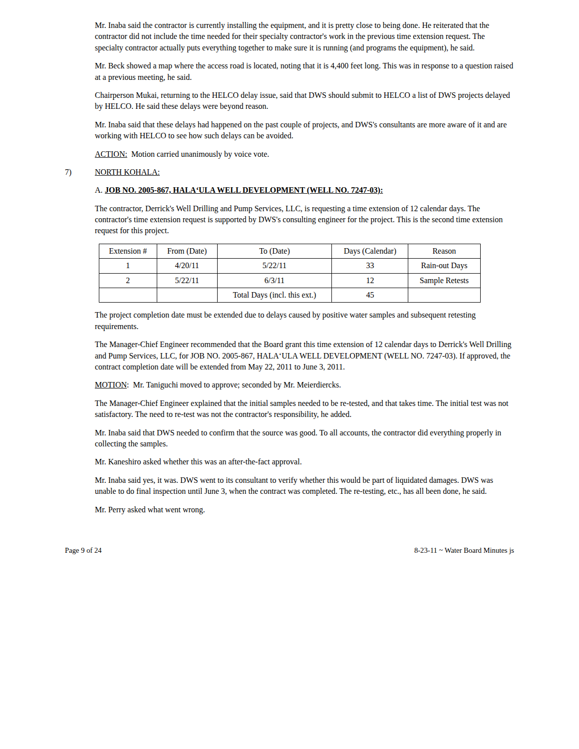Mr. Inaba said the contractor is currently installing the equipment, and it is pretty close to being done. He reiterated that the contractor did not include the time needed for their specialty contractor's work in the previous time extension request. The specialty contractor actually puts everything together to make sure it is running (and programs the equipment), he said.
Mr. Beck showed a map where the access road is located, noting that it is 4,400 feet long. This was in response to a question raised at a previous meeting, he said.
Chairperson Mukai, returning to the HELCO delay issue, said that DWS should submit to HELCO a list of DWS projects delayed by HELCO. He said these delays were beyond reason.
Mr. Inaba said that these delays had happened on the past couple of projects, and DWS's consultants are more aware of it and are working with HELCO to see how such delays can be avoided.
ACTION: Motion carried unanimously by voice vote.
7) NORTH KOHALA:
A. JOB NO. 2005-867, HALA‘ULA WELL DEVELOPMENT (WELL NO. 7247-03):
The contractor, Derrick's Well Drilling and Pump Services, LLC, is requesting a time extension of 12 calendar days. The contractor's time extension request is supported by DWS's consulting engineer for the project. This is the second time extension request for this project.
| Extension # | From (Date) | To (Date) | Days (Calendar) | Reason |
| 1 | 4/20/11 | 5/22/11 | 33 | Rain-out Days |
| 2 | 5/22/11 | 6/3/11 | 12 | Sample Retests |
| | | Total Days (incl. this ext.) | 45 | |
The project completion date must be extended due to delays caused by positive water samples and subsequent retesting requirements.
The Manager-Chief Engineer recommended that the Board grant this time extension of 12 calendar days to Derrick's Well Drilling and Pump Services, LLC, for JOB NO. 2005-867, HALA‘ULA WELL DEVELOPMENT (WELL NO. 7247-03). If approved, the contract completion date will be extended from May 22, 2011 to June 3, 2011.
MOTION: Mr. Taniguchi moved to approve; seconded by Mr. Meierdiercks.
The Manager-Chief Engineer explained that the initial samples needed to be re-tested, and that takes time. The initial test was not satisfactory. The need to re-test was not the contractor's responsibility, he added.
Mr. Inaba said that DWS needed to confirm that the source was good. To all accounts, the contractor did everything properly in collecting the samples.
Mr. Kaneshiro asked whether this was an after-the-fact approval.
Mr. Inaba said yes, it was. DWS went to its consultant to verify whether this would be part of liquidated damages. DWS was unable to do final inspection until June 3, when the contract was completed. The re-testing, etc., has all been done, he said.
Mr. Perry asked what went wrong.
Page 9 of 24 8-23-11 ~ Water Board Minutes js